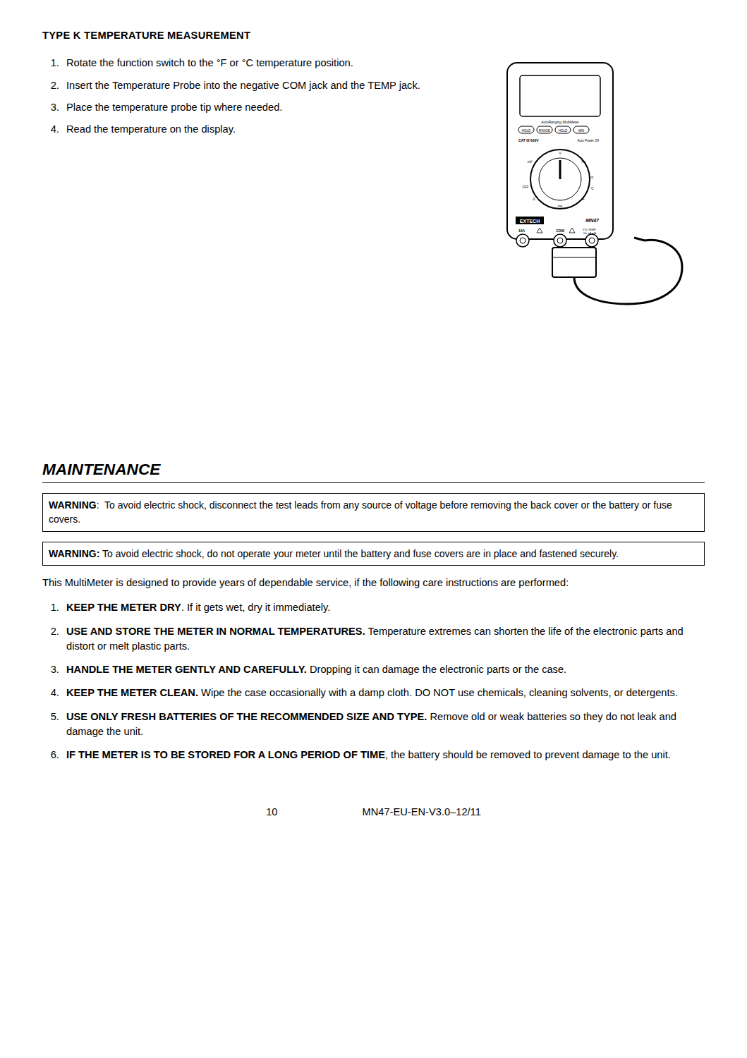TYPE K TEMPERATURE MEASUREMENT
AutoRanging MultiMeter HOLD RANGE HOLD MIN CAT III 600V Auto Power Off V Hz °F °C A mA Ω OFF mV EXTECH MN47 10A COM V Ω TEMP Hz µA mA
Rotate the function switch to the °F or °C temperature position.
Insert the Temperature Probe into the negative COM jack and the TEMP jack.
Place the temperature probe tip where needed.
Read the temperature on the display.
MAINTENANCE
WARNING: To avoid electric shock, disconnect the test leads from any source of voltage before removing the back cover or the battery or fuse covers.
WARNING: To avoid electric shock, do not operate your meter until the battery and fuse covers are in place and fastened securely.
This MultiMeter is designed to provide years of dependable service, if the following care instructions are performed:
KEEP THE METER DRY. If it gets wet, dry it immediately.
USE AND STORE THE METER IN NORMAL TEMPERATURES. Temperature extremes can shorten the life of the electronic parts and distort or melt plastic parts.
HANDLE THE METER GENTLY AND CAREFULLY. Dropping it can damage the electronic parts or the case.
KEEP THE METER CLEAN. Wipe the case occasionally with a damp cloth. DO NOT use chemicals, cleaning solvents, or detergents.
USE ONLY FRESH BATTERIES OF THE RECOMMENDED SIZE AND TYPE. Remove old or weak batteries so they do not leak and damage the unit.
IF THE METER IS TO BE STORED FOR A LONG PERIOD OF TIME, the battery should be removed to prevent damage to the unit.
10 MN47-EU-EN-V3.0–12/11